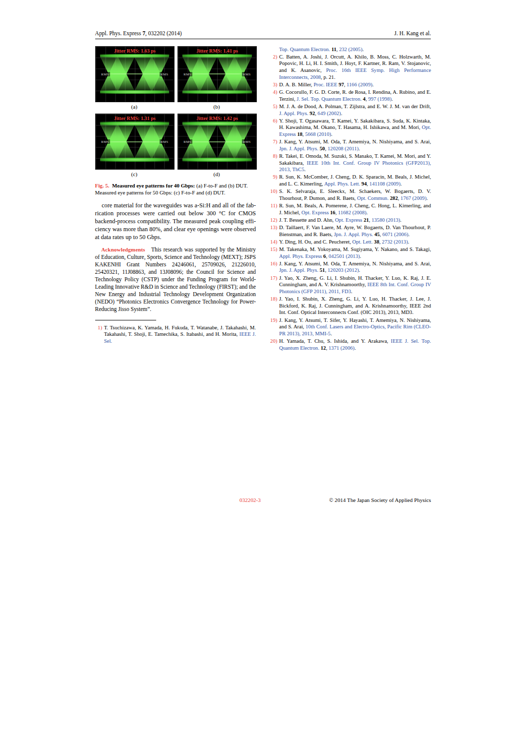Appl. Phys. Express 7, 032202 (2014)
J. H. Kang et al.
Jitter RMS: 1.63 ps
RMS
RMS
(a)
Jitter RMS: 1.41 ps
RMS
RMS
(b)
Jitter RMS: 1.31 ps
RMS
RMS
(c)
Jitter RMS: 1.42 ps
RMS
RMS
(d)
Fig. 5. Measured eye patterns for 40 Gbps: (a) F-to-F and (b) DUT. Measured eye patterns for 50 Gbps: (c) F-to-F and (d) DUT.
core material for the waveguides was a-Si:H and all of the fabrication processes were carried out below 300 °C for CMOS backend-process compatibility. The measured peak coupling efficiency was more than 80%, and clear eye openings were observed at data rates up to 50 Gbps.
Acknowledgments This research was supported by the Ministry of Education, Culture, Sports, Science and Technology (MEXT); JSPS KAKENHI Grant Numbers 24246061, 25709026, 21226010, 25420321, 11J08863, and 13J08096; the Council for Science and Technology Policy (CSTP) under the Funding Program for World-Leading Innovative R&D in Science and Technology (FIRST); and the New Energy and Industrial Technology Development Organization (NEDO) “Photonics Electronics Convergence Technology for Power-Reducing Jisso System”.
1) T. Tsuchizawa, K. Yamada, H. Fukuda, T. Watanabe, J. Takahashi, M. Takahashi, T. Shoji, E. Tamechika, S. Itabashi, and H. Morita, IEEE J. Sel.
Top. Quantum Electron. 11, 232 (2005).
2) C. Batten, A. Joshi, J. Orcutt, A. Khilo, B. Moss, C. Holzwarth, M. Popovic, H. Li, H. I. Smith, J. Hoyt, F. Kartner, R. Ram, V. Stojanovic, and K. Asanovic, Proc. 16th IEEE Symp. High Performance Interconnects, 2008, p. 21.
3) D. A. B. Miller, Proc. IEEE 97, 1166 (2009).
4) G. Cocorullo, F. G. D. Corte, R. de Rosa, I. Rendina, A. Rubino, and E. Terzini, J. Sel. Top. Quantum Electron. 4, 997 (1998).
5) M. J. A. de Dood, A. Polman, T. Zijlstra, and E. W. J. M. van der Drift, J. Appl. Phys. 92, 649 (2002).
6) Y. Shoji, T. Ogasawara, T. Kamei, Y. Sakakibara, S. Suda, K. Kintaka, H. Kawashima, M. Okano, T. Hasama, H. Ishikawa, and M. Mori, Opt. Express 18, 5668 (2010).
7) J. Kang, Y. Atsumi, M. Oda, T. Amemiya, N. Nishiyama, and S. Arai, Jpn. J. Appl. Phys. 50, 120208 (2011).
8) R. Takei, E. Omoda, M. Suzuki, S. Manako, T. Kamei, M. Mori, and Y. Sakakibara, IEEE 10th Int. Conf. Group IV Photonics (GFP2013), 2013, ThC5.
9) R. Sun, K. McComber, J. Cheng, D. K. Sparacin, M. Beals, J. Michel, and L. C. Kimerling, Appl. Phys. Lett. 94, 141108 (2009).
10) S. K. Selvaraja, E. Sleeckx, M. Schaekers, W. Bogaerts, D. V. Thourhout, P. Dumon, and R. Baets, Opt. Commun. 282, 1767 (2009).
11) R. Sun, M. Beals, A. Pomerene, J. Cheng, C. Hong, L. Kimerling, and J. Michel, Opt. Express 16, 11682 (2008).
12) J. T. Bessette and D. Ahn, Opt. Express 21, 13580 (2013).
13) D. Taillaert, F. Van Laere, M. Ayre, W. Bogaerts, D. Van Thourhout, P. Bienstman, and R. Baets, Jpn. J. Appl. Phys. 45, 6071 (2006).
14) Y. Ding, H. Ou, and C. Peucheret, Opt. Lett. 38, 2732 (2013).
15) M. Takenaka, M. Yokoyama, M. Sugiyama, Y. Nakano, and S. Takagi, Appl. Phys. Express 6, 042501 (2013).
16) J. Kang, Y. Atsumi, M. Oda, T. Amemiya, N. Nishiyama, and S. Arai, Jpn. J. Appl. Phys. 51, 120203 (2012).
17) J. Yao, X. Zheng, G. Li, I. Shubin, H. Thacker, Y. Luo, K. Raj, J. E. Cunningham, and A. V. Krishnamoorthy, IEEE 8th Int. Conf. Group IV Photonics (GFP 2011), 2011, FD3.
18) J. Yao, I. Shubin, X. Zheng, G. Li, Y. Luo, H. Thacker, J. Lee, J. Bickford, K. Raj, J. Cunningham, and A. Krishnamoorthy, IEEE 2nd Int. Conf. Optical Interconnects Conf. (OIC 2013), 2013, MD3.
19) J. Kang, Y. Atsumi, T. Sifer, Y. Hayashi, T. Amemiya, N. Nishiyama, and S. Arai, 10th Conf. Lasers and Electro-Optics, Pacific Rim (CLEO-PR 2013), 2013, MMI-5.
20) H. Yamada, T. Chu, S. Ishida, and Y. Arakawa, IEEE J. Sel. Top. Quantum Electron. 12, 1371 (2006).
032202-3
© 2014 The Japan Society of Applied Physics